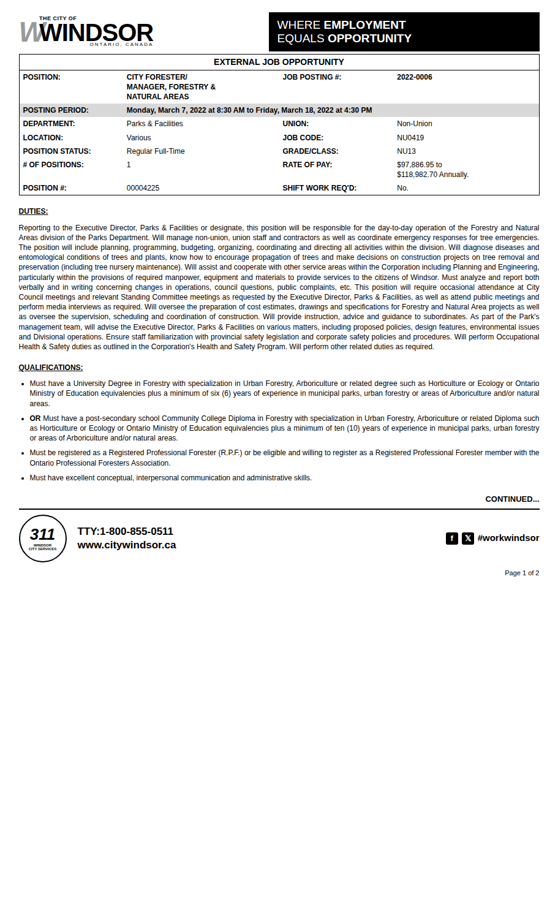W THE CITY OF WINDSOR ONTARIO, CANADA
WHERE EMPLOYMENT EQUALS OPPORTUNITY
| EXTERNAL JOB OPPORTUNITY |
| POSITION: | CITY FORESTER/ MANAGER, FORESTRY & NATURAL AREAS | JOB POSTING #: | 2022-0006 |
| POSTING PERIOD: | Monday, March 7, 2022 at 8:30 AM to Friday, March 18, 2022 at 4:30 PM |
| DEPARTMENT: | Parks & Facilities | UNION: | Non-Union |
| LOCATION: | Various | JOB CODE: | NU0419 |
| POSITION STATUS: | Regular Full-Time | GRADE/CLASS: | NU13 |
| # OF POSITIONS: | 1 | RATE OF PAY: | $97,886.95 to $118,982.70 Annually. |
| POSITION #: | 00004225 | SHIFT WORK REQ'D: | No. |
DUTIES:
Reporting to the Executive Director, Parks & Facilities or designate, this position will be responsible for the day-to-day operation of the Forestry and Natural Areas division of the Parks Department. Will manage non-union, union staff and contractors as well as coordinate emergency responses for tree emergencies. The position will include planning, programming, budgeting, organizing, coordinating and directing all activities within the division. Will diagnose diseases and entomological conditions of trees and plants, know how to encourage propagation of trees and make decisions on construction projects on tree removal and preservation (including tree nursery maintenance). Will assist and cooperate with other service areas within the Corporation including Planning and Engineering, particularly within the provisions of required manpower, equipment and materials to provide services to the citizens of Windsor. Must analyze and report both verbally and in writing concerning changes in operations, council questions, public complaints, etc. This position will require occasional attendance at City Council meetings and relevant Standing Committee meetings as requested by the Executive Director, Parks & Facilities, as well as attend public meetings and perform media interviews as required. Will oversee the preparation of cost estimates, drawings and specifications for Forestry and Natural Area projects as well as oversee the supervision, scheduling and coordination of construction. Will provide instruction, advice and guidance to subordinates. As part of the Park's management team, will advise the Executive Director, Parks & Facilities on various matters, including proposed policies, design features, environmental issues and Divisional operations. Ensure staff familiarization with provincial safety legislation and corporate safety policies and procedures. Will perform Occupational Health & Safety duties as outlined in the Corporation's Health and Safety Program. Will perform other related duties as required.
QUALIFICATIONS:
Must have a University Degree in Forestry with specialization in Urban Forestry, Arboriculture or related degree such as Horticulture or Ecology or Ontario Ministry of Education equivalencies plus a minimum of six (6) years of experience in municipal parks, urban forestry or areas of Arboriculture and/or natural areas.
OR Must have a post-secondary school Community College Diploma in Forestry with specialization in Urban Forestry, Arboriculture or related Diploma such as Horticulture or Ecology or Ontario Ministry of Education equivalencies plus a minimum of ten (10) years of experience in municipal parks, urban forestry or areas of Arboriculture and/or natural areas.
Must be registered as a Registered Professional Forester (R.P.F.) or be eligible and willing to register as a Registered Professional Forester member with the Ontario Professional Foresters Association.
Must have excellent conceptual, interpersonal communication and administrative skills.
CONTINUED...
311 WINDSOR
CITY SERVICES
TTY:1-800-855-0511
www.citywindsor.ca
f 𝕏 #workwindsor
Page 1 of 2